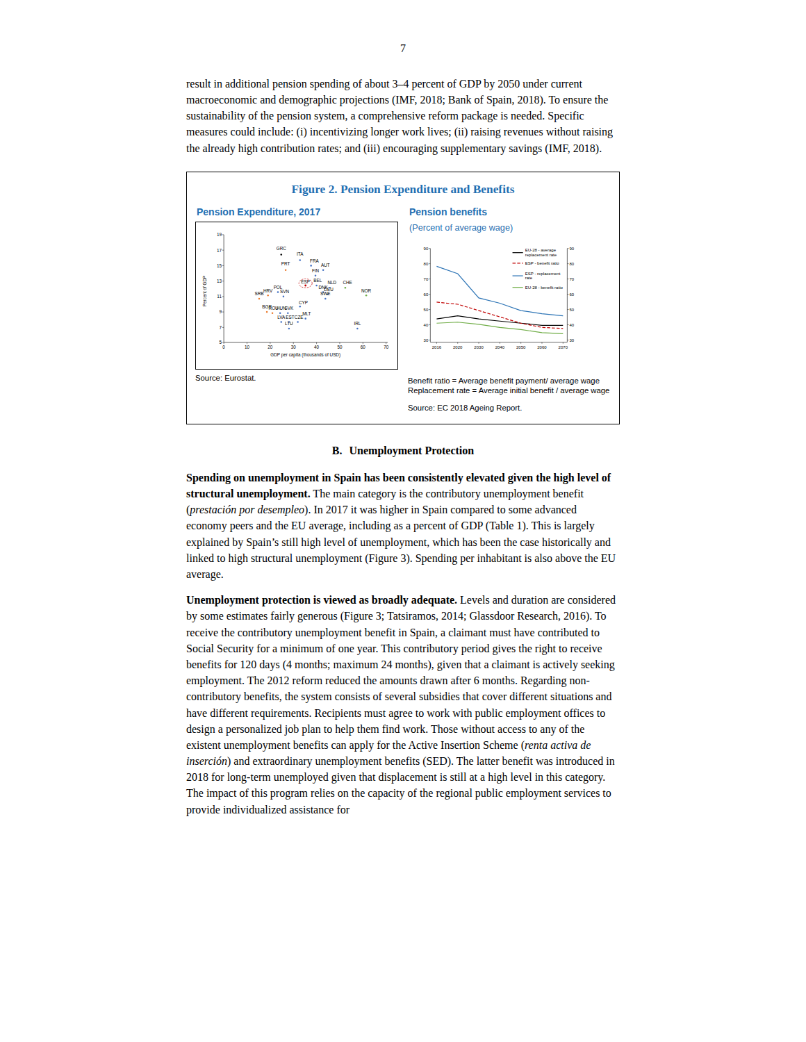7
result in additional pension spending of about 3–4 percent of GDP by 2050 under current macroeconomic and demographic projections (IMF, 2018; Bank of Spain, 2018). To ensure the sustainability of the pension system, a comprehensive reform package is needed. Specific measures could include: (i) incentivizing longer work lives; (ii) raising revenues without raising the already high contribution rates; and (iii) encouraging supplementary savings (IMF, 2018).
Figure 2. Pension Expenditure and Benefits
Pension Expenditure, 2017
19 17 15 13 11 9 7 5 0 10 20 30 40 50 60 70 Percent of GDP GDP per capita (thousands of USD) GRC ITA FRA PRT AUT FIN ESP BEL NLD CHE DNK DEU SWE NOR POL HRV SVN SRB CYP BGR ROU HUN SVK MLT LVA EST CZE LTU IRL
Source: Eurostat.
Pension benefits
(Percent of average wage)
90 80 70 60 50 40 30 90 80 70 60 50 40 30 2016 2020 2030 2040 2050 2060 2070 EU-28 - average replacement rate ESP - benefit ratio ESP - replacement rate EU-28 - benefit ratio
Benefit ratio = Average benefit payment/ average wage
Replacement rate = Average initial benefit / average wage
Source: EC 2018 Ageing Report.
B. Unemployment Protection
Spending on unemployment in Spain has been consistently elevated given the high level of structural unemployment. The main category is the contributory unemployment benefit (prestación por desempleo). In 2017 it was higher in Spain compared to some advanced economy peers and the EU average, including as a percent of GDP (Table 1). This is largely explained by Spain’s still high level of unemployment, which has been the case historically and linked to high structural unemployment (Figure 3). Spending per inhabitant is also above the EU average.
Unemployment protection is viewed as broadly adequate. Levels and duration are considered by some estimates fairly generous (Figure 3; Tatsiramos, 2014; Glassdoor Research, 2016). To receive the contributory unemployment benefit in Spain, a claimant must have contributed to Social Security for a minimum of one year. This contributory period gives the right to receive benefits for 120 days (4 months; maximum 24 months), given that a claimant is actively seeking employment. The 2012 reform reduced the amounts drawn after 6 months. Regarding non-contributory benefits, the system consists of several subsidies that cover different situations and have different requirements. Recipients must agree to work with public employment offices to design a personalized job plan to help them find work. Those without access to any of the existent unemployment benefits can apply for the Active Insertion Scheme (renta activa de inserción) and extraordinary unemployment benefits (SED). The latter benefit was introduced in 2018 for long-term unemployed given that displacement is still at a high level in this category. The impact of this program relies on the capacity of the regional public employment services to provide individualized assistance for